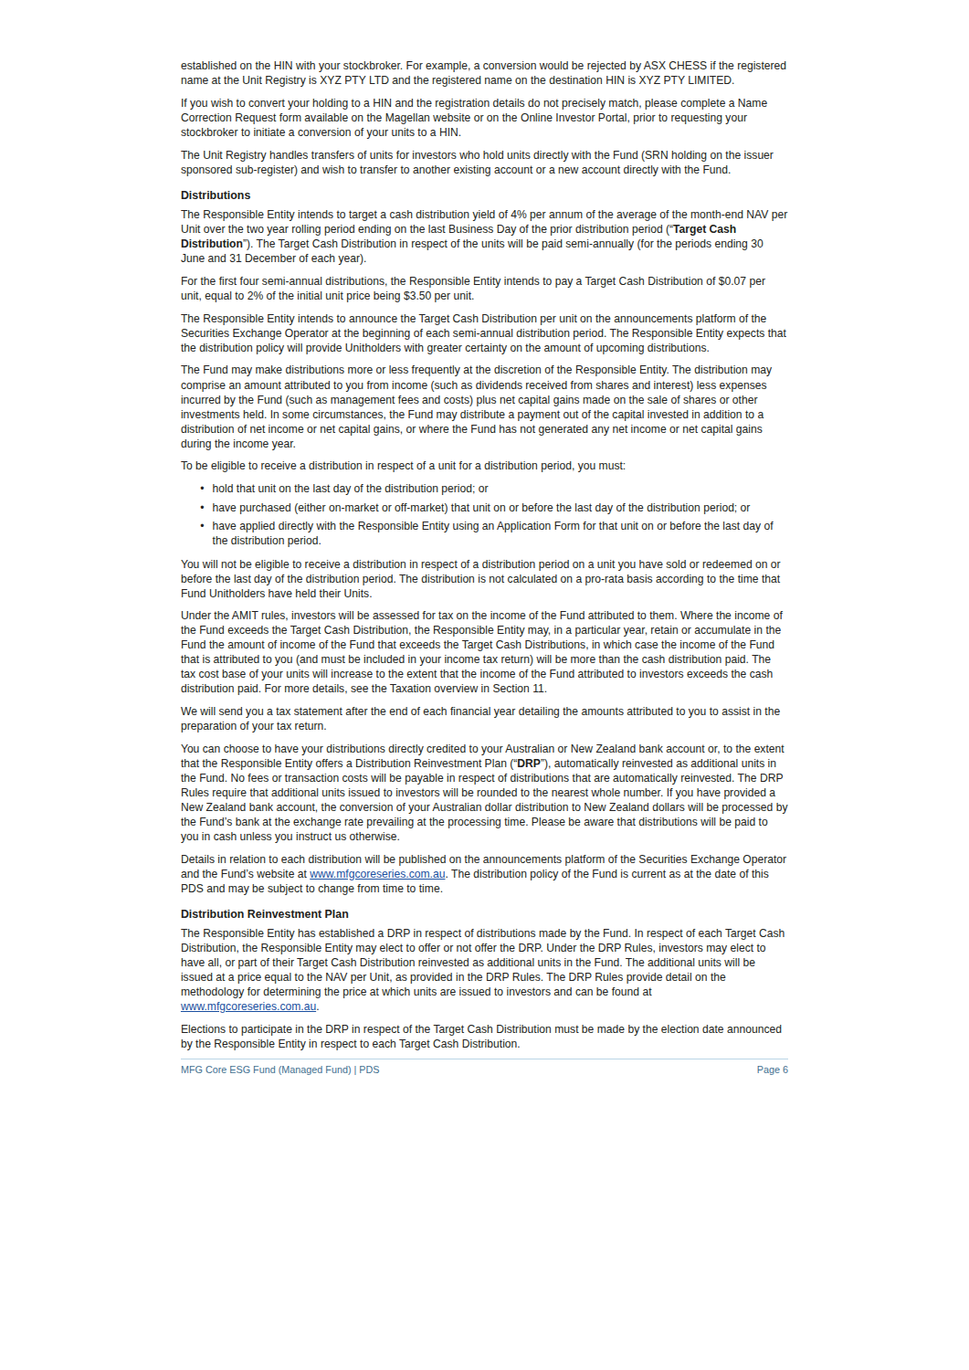established on the HIN with your stockbroker. For example, a conversion would be rejected by ASX CHESS if the registered name at the Unit Registry is XYZ PTY LTD and the registered name on the destination HIN is XYZ PTY LIMITED.
If you wish to convert your holding to a HIN and the registration details do not precisely match, please complete a Name Correction Request form available on the Magellan website or on the Online Investor Portal, prior to requesting your stockbroker to initiate a conversion of your units to a HIN.
The Unit Registry handles transfers of units for investors who hold units directly with the Fund (SRN holding on the issuer sponsored sub-register) and wish to transfer to another existing account or a new account directly with the Fund.
Distributions
The Responsible Entity intends to target a cash distribution yield of 4% per annum of the average of the month-end NAV per Unit over the two year rolling period ending on the last Business Day of the prior distribution period (“Target Cash Distribution”). The Target Cash Distribution in respect of the units will be paid semi-annually (for the periods ending 30 June and 31 December of each year).
For the first four semi-annual distributions, the Responsible Entity intends to pay a Target Cash Distribution of $0.07 per unit, equal to 2% of the initial unit price being $3.50 per unit.
The Responsible Entity intends to announce the Target Cash Distribution per unit on the announcements platform of the Securities Exchange Operator at the beginning of each semi-annual distribution period. The Responsible Entity expects that the distribution policy will provide Unitholders with greater certainty on the amount of upcoming distributions.
The Fund may make distributions more or less frequently at the discretion of the Responsible Entity. The distribution may comprise an amount attributed to you from income (such as dividends received from shares and interest) less expenses incurred by the Fund (such as management fees and costs) plus net capital gains made on the sale of shares or other investments held. In some circumstances, the Fund may distribute a payment out of the capital invested in addition to a distribution of net income or net capital gains, or where the Fund has not generated any net income or net capital gains during the income year.
To be eligible to receive a distribution in respect of a unit for a distribution period, you must:
hold that unit on the last day of the distribution period; or
have purchased (either on-market or off-market) that unit on or before the last day of the distribution period; or
have applied directly with the Responsible Entity using an Application Form for that unit on or before the last day of the distribution period.
You will not be eligible to receive a distribution in respect of a distribution period on a unit you have sold or redeemed on or before the last day of the distribution period. The distribution is not calculated on a pro-rata basis according to the time that Fund Unitholders have held their Units.
Under the AMIT rules, investors will be assessed for tax on the income of the Fund attributed to them. Where the income of the Fund exceeds the Target Cash Distribution, the Responsible Entity may, in a particular year, retain or accumulate in the Fund the amount of income of the Fund that exceeds the Target Cash Distributions, in which case the income of the Fund that is attributed to you (and must be included in your income tax return) will be more than the cash distribution paid. The tax cost base of your units will increase to the extent that the income of the Fund attributed to investors exceeds the cash distribution paid. For more details, see the Taxation overview in Section 11.
We will send you a tax statement after the end of each financial year detailing the amounts attributed to you to assist in the preparation of your tax return.
You can choose to have your distributions directly credited to your Australian or New Zealand bank account or, to the extent that the Responsible Entity offers a Distribution Reinvestment Plan (“DRP”), automatically reinvested as additional units in the Fund. No fees or transaction costs will be payable in respect of distributions that are automatically reinvested. The DRP Rules require that additional units issued to investors will be rounded to the nearest whole number. If you have provided a New Zealand bank account, the conversion of your Australian dollar distribution to New Zealand dollars will be processed by the Fund’s bank at the exchange rate prevailing at the processing time. Please be aware that distributions will be paid to you in cash unless you instruct us otherwise.
Details in relation to each distribution will be published on the announcements platform of the Securities Exchange Operator and the Fund’s website at www.mfgcoreseries.com.au. The distribution policy of the Fund is current as at the date of this PDS and may be subject to change from time to time.
Distribution Reinvestment Plan
The Responsible Entity has established a DRP in respect of distributions made by the Fund. In respect of each Target Cash Distribution, the Responsible Entity may elect to offer or not offer the DRP. Under the DRP Rules, investors may elect to have all, or part of their Target Cash Distribution reinvested as additional units in the Fund. The additional units will be issued at a price equal to the NAV per Unit, as provided in the DRP Rules. The DRP Rules provide detail on the methodology for determining the price at which units are issued to investors and can be found at www.mfgcoreseries.com.au.
Elections to participate in the DRP in respect of the Target Cash Distribution must be made by the election date announced by the Responsible Entity in respect to each Target Cash Distribution.
MFG Core ESG Fund (Managed Fund) | PDS
Page 6